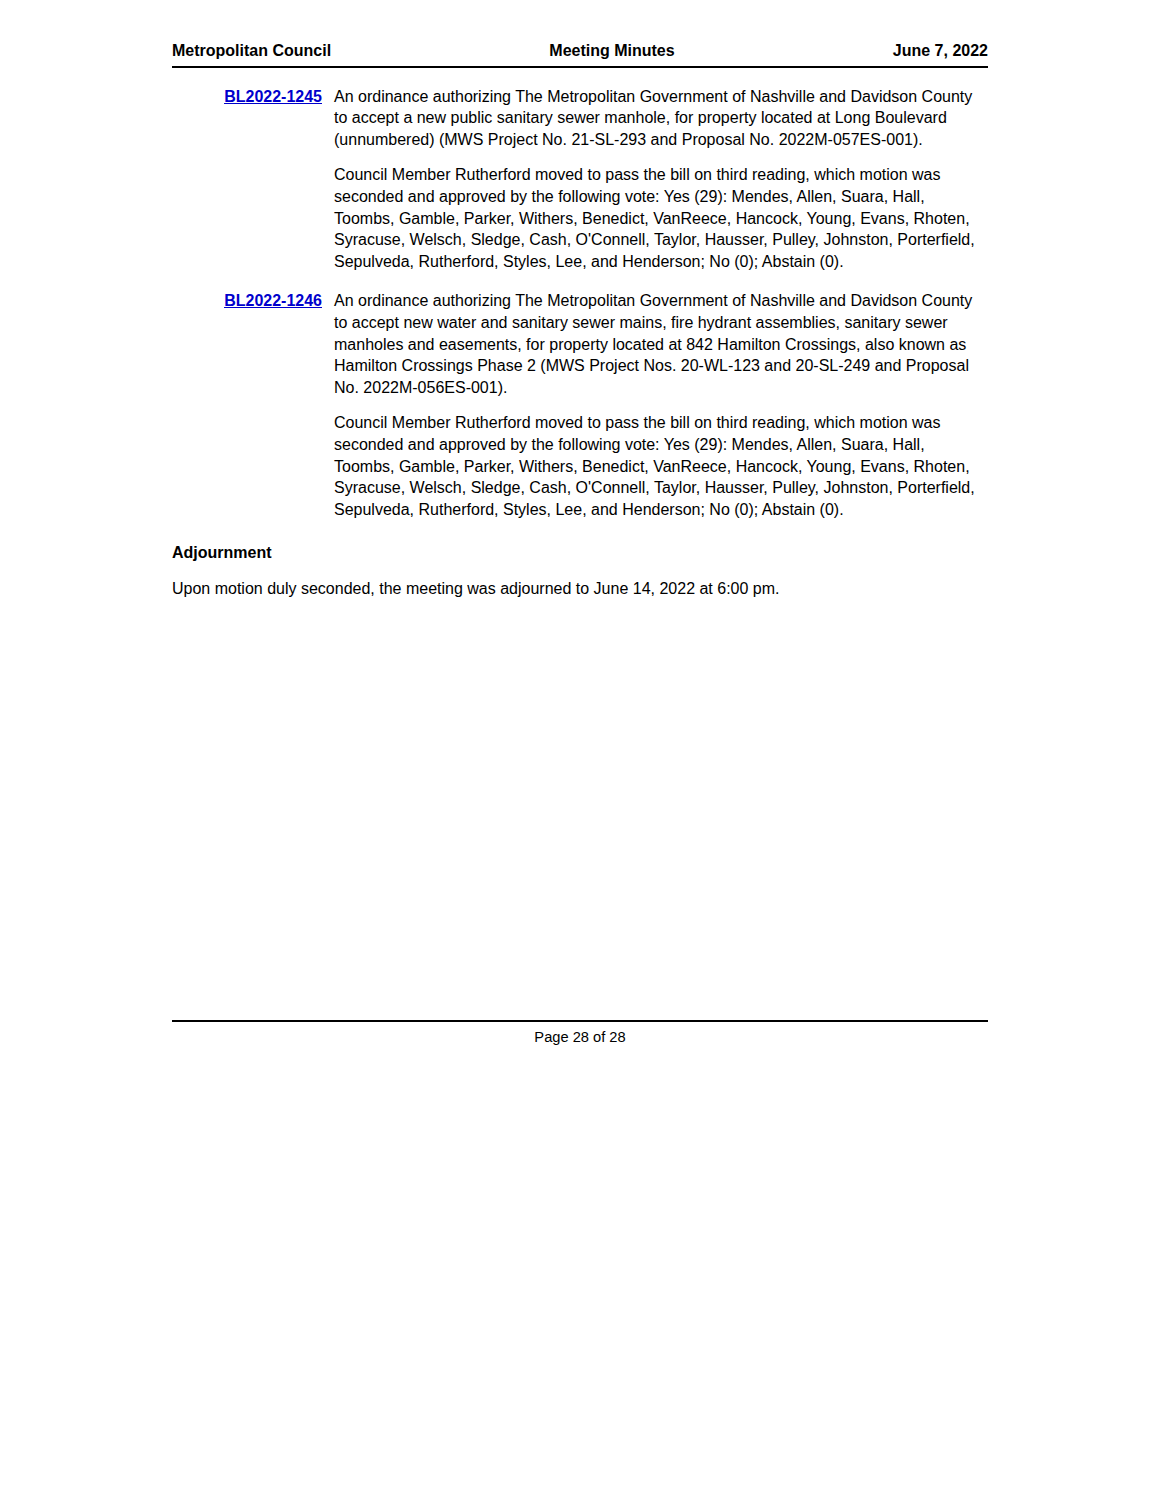Metropolitan Council
Meeting Minutes
June 7, 2022
BL2022-1245
An ordinance authorizing The Metropolitan Government of Nashville and Davidson County to accept a new public sanitary sewer manhole, for property located at Long Boulevard (unnumbered) (MWS Project No. 21-SL-293 and Proposal No. 2022M-057ES-001).
Council Member Rutherford moved to pass the bill on third reading, which motion was seconded and approved by the following vote: Yes (29): Mendes, Allen, Suara, Hall, Toombs, Gamble, Parker, Withers, Benedict, VanReece, Hancock, Young, Evans, Rhoten, Syracuse, Welsch, Sledge, Cash, O'Connell, Taylor, Hausser, Pulley, Johnston, Porterfield, Sepulveda, Rutherford, Styles, Lee, and Henderson; No (0); Abstain (0).
BL2022-1246
An ordinance authorizing The Metropolitan Government of Nashville and Davidson County to accept new water and sanitary sewer mains, fire hydrant assemblies, sanitary sewer manholes and easements, for property located at 842 Hamilton Crossings, also known as Hamilton Crossings Phase 2 (MWS Project Nos. 20-WL-123 and 20-SL-249 and Proposal No. 2022M-056ES-001).
Council Member Rutherford moved to pass the bill on third reading, which motion was seconded and approved by the following vote: Yes (29): Mendes, Allen, Suara, Hall, Toombs, Gamble, Parker, Withers, Benedict, VanReece, Hancock, Young, Evans, Rhoten, Syracuse, Welsch, Sledge, Cash, O'Connell, Taylor, Hausser, Pulley, Johnston, Porterfield, Sepulveda, Rutherford, Styles, Lee, and Henderson; No (0); Abstain (0).
Adjournment
Upon motion duly seconded, the meeting was adjourned to June 14, 2022 at 6:00 pm.
Page 28 of 28